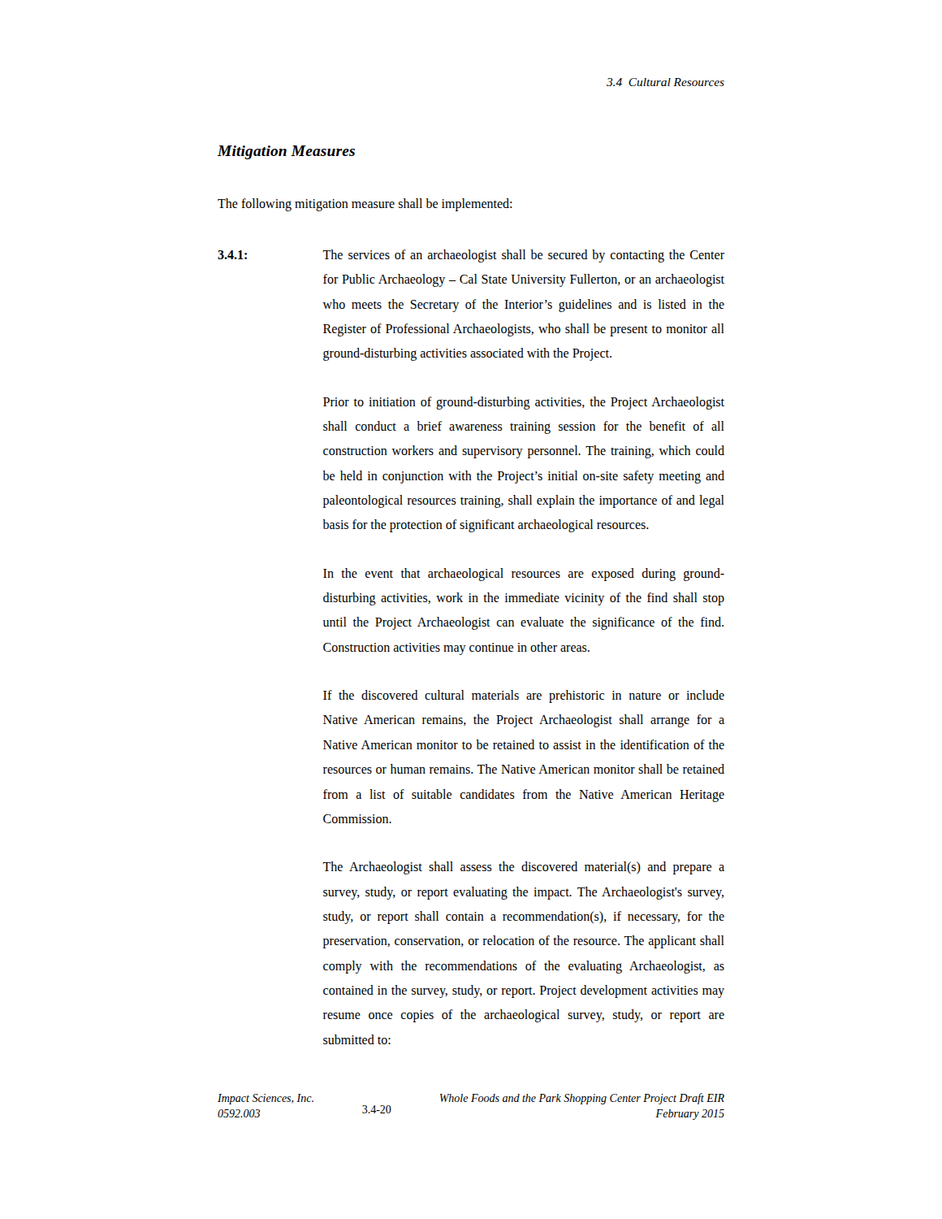3.4 Cultural Resources
Mitigation Measures
The following mitigation measure shall be implemented:
3.4.1:
The services of an archaeologist shall be secured by contacting the Center for Public Archaeology – Cal State University Fullerton, or an archaeologist who meets the Secretary of the Interior’s guidelines and is listed in the Register of Professional Archaeologists, who shall be present to monitor all ground-disturbing activities associated with the Project.
Prior to initiation of ground-disturbing activities, the Project Archaeologist shall conduct a brief awareness training session for the benefit of all construction workers and supervisory personnel. The training, which could be held in conjunction with the Project’s initial on-site safety meeting and paleontological resources training, shall explain the importance of and legal basis for the protection of significant archaeological resources.
In the event that archaeological resources are exposed during ground-disturbing activities, work in the immediate vicinity of the find shall stop until the Project Archaeologist can evaluate the significance of the find. Construction activities may continue in other areas.
If the discovered cultural materials are prehistoric in nature or include Native American remains, the Project Archaeologist shall arrange for a Native American monitor to be retained to assist in the identification of the resources or human remains. The Native American monitor shall be retained from a list of suitable candidates from the Native American Heritage Commission.
The Archaeologist shall assess the discovered material(s) and prepare a survey, study, or report evaluating the impact. The Archaeologist's survey, study, or report shall contain a recommendation(s), if necessary, for the preservation, conservation, or relocation of the resource. The applicant shall comply with the recommendations of the evaluating Archaeologist, as contained in the survey, study, or report. Project development activities may resume once copies of the archaeological survey, study, or report are submitted to:
Impact Sciences, Inc.
0592.003
3.4-20
Whole Foods and the Park Shopping Center Project Draft EIR
February 2015